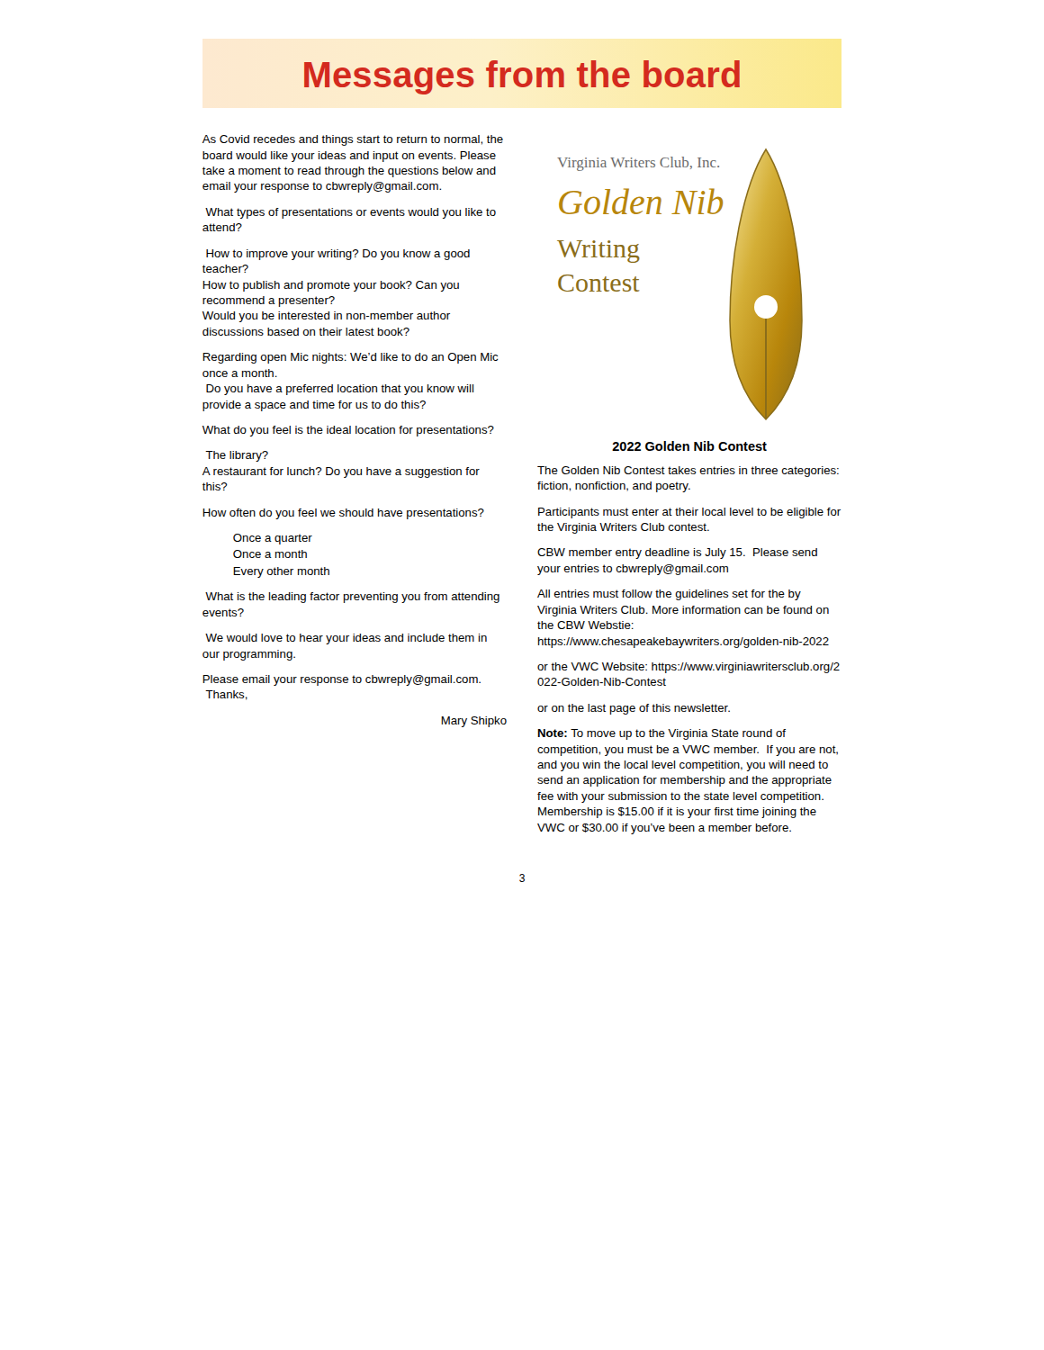Messages from the board
As Covid recedes and things start to return to normal, the board would like your ideas and input on events. Please take a moment to read through the questions below and email your response to cbwreply@gmail.com.
What types of presentations or events would you like to attend?
How to improve your writing? Do you know a good teacher?
How to publish and promote your book? Can you recommend a presenter?
Would you be interested in non-member author discussions based on their latest book?
Regarding open Mic nights: We’d like to do an Open Mic once a month.
Do you have a preferred location that you know will provide a space and time for us to do this?
What do you feel is the ideal location for presentations?
The library?
A restaurant for lunch? Do you have a suggestion for this?
How often do you feel we should have presentations?
Once a quarter
Once a month
Every other month
What is the leading factor preventing you from attending events?
We would love to hear your ideas and include them in our programming.
Please email your response to cbwreply@gmail.com.
Thanks,
Mary Shipko
Virginia Writers Club, Inc. Golden Nib Writing Contest
2022 Golden Nib Contest
The Golden Nib Contest takes entries in three categories: fiction, nonfiction, and poetry.
Participants must enter at their local level to be eligible for the Virginia Writers Club contest.
CBW member entry deadline is July 15. Please send your entries to cbwreply@gmail.com
All entries must follow the guidelines set for the by Virginia Writers Club. More information can be found on the CBW Webstie:
https://www.chesapeakebaywriters.org/golden-nib-2022
or the VWC Website: https://www.virginiawritersclub.org/2022-Golden-Nib-Contest
or on the last page of this newsletter.
Note: To move up to the Virginia State round of competition, you must be a VWC member. If you are not, and you win the local level competition, you will need to send an application for membership and the appropriate fee with your submission to the state level competition. Membership is $15.00 if it is your first time joining the VWC or $30.00 if you’ve been a member before.
3